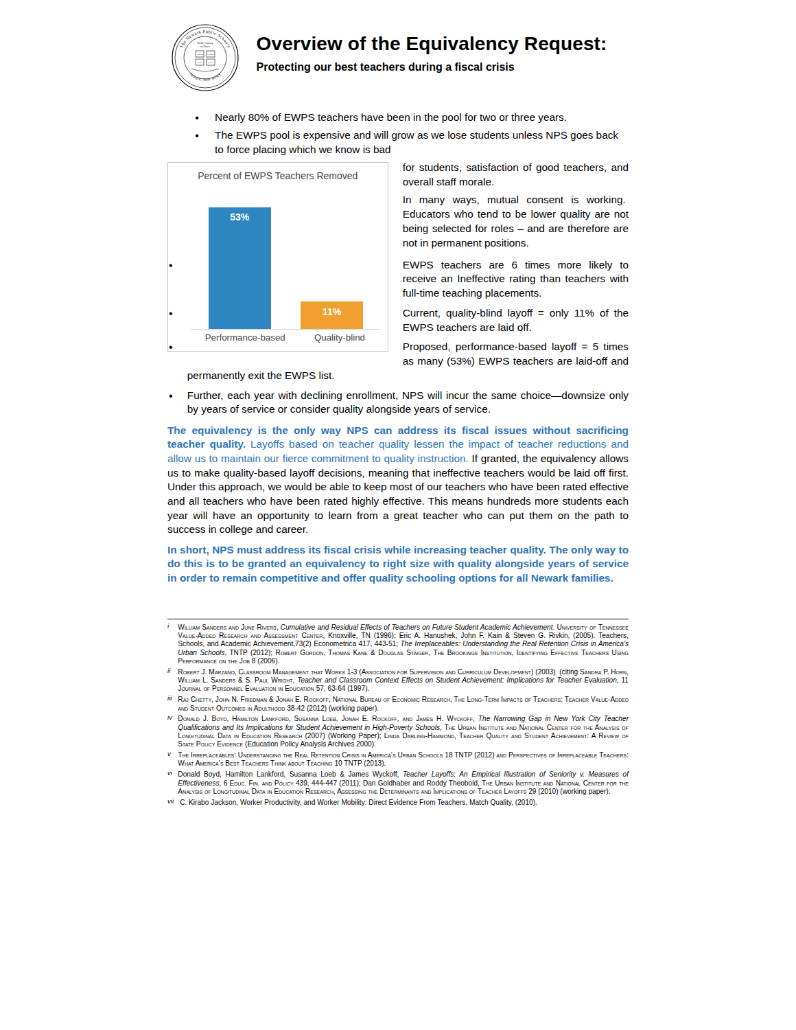The Newark Public Schools Newark, New Jersey In the County of Essex Teaching Learning Service Quality
Overview of the Equivalency Request:
Protecting our best teachers during a fiscal crisis
Nearly 80% of EWPS teachers have been in the pool for two or three years.
The EWPS pool is expensive and will grow as we lose students unless NPS goes back to force placing which we know is bad
Percent of EWPS Teachers Removed
53%
11%
Performance-based Quality-blind
for students, satisfaction of good teachers, and overall staff morale.
In many ways, mutual consent is working. Educators who tend to be lower quality are not being selected for roles – and are therefore are not in permanent positions.
EWPS teachers are 6 times more likely to receive an Ineffective rating than teachers with full-time teaching placements.
Current, quality-blind layoff = only 11% of the EWPS teachers are laid off.
Proposed, performance-based layoff = 5 times as many (53%) EWPS teachers are laid-off and permanently exit the EWPS list.
Further, each year with declining enrollment, NPS will incur the same choice—downsize only by years of service or consider quality alongside years of service.
The equivalency is the only way NPS can address its fiscal issues without sacrificing teacher quality. Layoffs based on teacher quality lessen the impact of teacher reductions and allow us to maintain our fierce commitment to quality instruction. If granted, the equivalency allows us to make quality-based layoff decisions, meaning that ineffective teachers would be laid off first. Under this approach, we would be able to keep most of our teachers who have been rated effective and all teachers who have been rated highly effective. This means hundreds more students each year will have an opportunity to learn from a great teacher who can put them on the path to success in college and career.
In short, NPS must address its fiscal crisis while increasing teacher quality. The only way to do this is to be granted an equivalency to right size with quality alongside years of service in order to remain competitive and offer quality schooling options for all Newark families.
i William Sanders and June Rivers, Cumulative and Residual Effects of Teachers on Future Student Academic Achievement. University of Tennessee Value-Added Research and Assessment Center, Knoxville, TN (1996); Eric A. Hanushek, John F. Kain & Steven G. Rivkin, (2005). Teachers, Schools, and Academic Achievement,73(2) Econometrica 417, 443-51; The Irreplaceables: Understanding the Real Retention Crisis in America’s Urban Schools, TNTP (2012); Robert Gordon, Thomas Kane & Douglas Staiger, The Brookings Institution, Identifying Effective Teachers Using Performance on the Job 8 (2006).
ii Robert J. Marzano, Classroom Management that Works 1-3 (Association for Supervision and Curriculum Development) (2003) (citing Sandra P. Horn, William L. Sanders & S. Paul Wright, Teacher and Classroom Context Effects on Student Achievement: Implications for Teacher Evaluation, 11 Journal of Personnel Evaluation in Education 57, 63-64 (1997).
iii Raj Chetty, John N. Friedman & Jonah E. Rockoff, National Bureau of Economic Research, The Long-Term Impacts of Teachers: Teacher Value-Added and Student Outcomes in Adulthood 38-42 (2012) (working paper).
iv Donald J. Boyd, Hamilton Lankford, Susanna Loeb, Jonah E. Rockoff, and James H. Wyckoff, The Narrowing Gap in New York City Teacher Qualifications and Its Implications for Student Achievement in High-Poverty Schools, The Urban Institute and National Center for the Analysis of Longitudinal Data in Education Research (2007) (Working Paper); Linda Darling-Hammond, Teacher Quality and Student Achievement: A Review of State Policy Evidence (Education Policy Analysis Archives 2000).
v The Irreplaceables: Understanding the Real Retention Crisis in America’s Urban Schools 18 TNTP (2012) and Perspectives of Irreplaceable Teachers: What America’s Best Teachers Think about Teaching 10 TNTP (2013).
vi Donald Boyd, Hamilton Lankford, Susanna Loeb & James Wyckoff, Teacher Layoffs: An Empirical Illustration of Seniority v. Measures of Effectiveness, 6 Educ. Fin. and Policy 439, 444-447 (2011); Dan Goldhaber and Roddy Theobold, The Urban Institute and National Center for the Analysis of Longitudinal Data in Education Research, Assessing the Determinants and Implications of Teacher Layoffs 29 (2010) (working paper).
vii C. Kirabo Jackson, Worker Productivity, and Worker Mobility: Direct Evidence From Teachers, Match Quality, (2010).